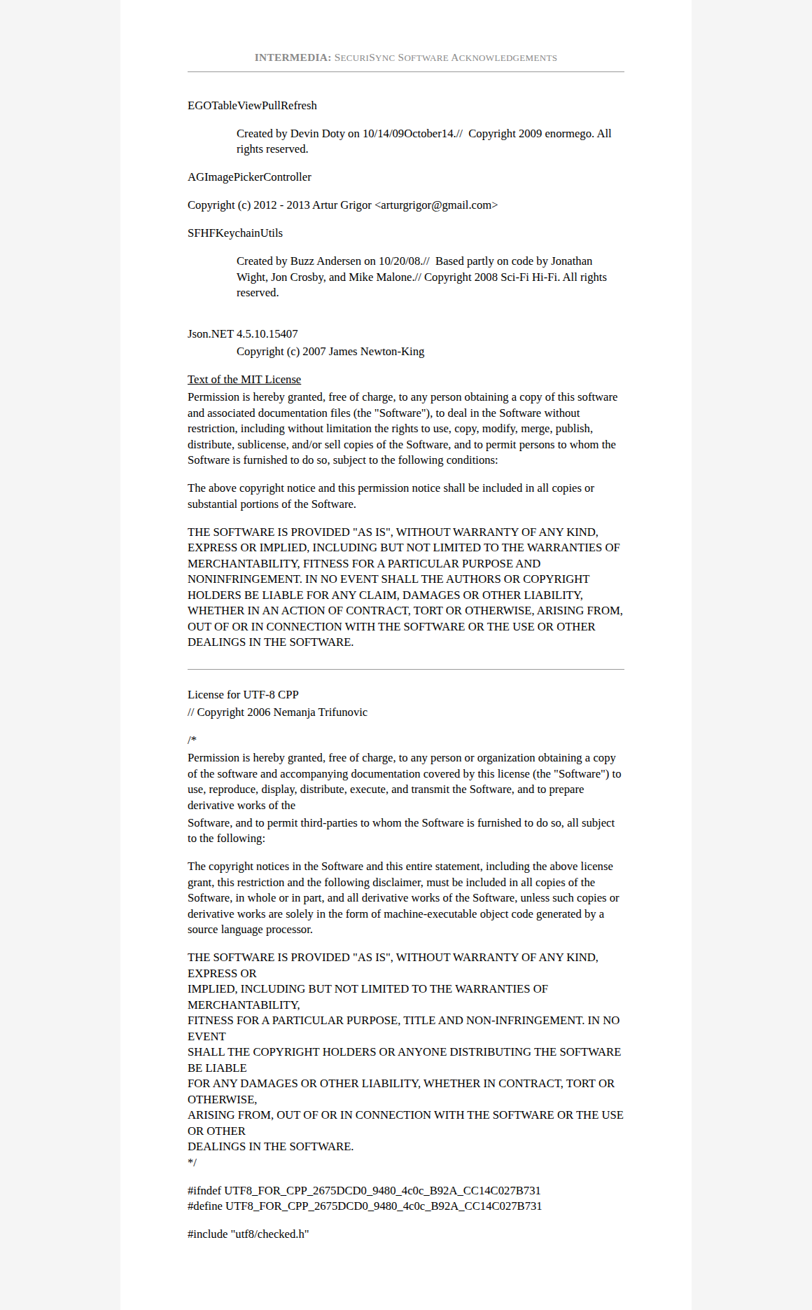INTERMEDIA: SECURISYNC SOFTWARE ACKNOWLEDGEMENTS
EGOTableViewPullRefresh
Created by Devin Doty on 10/14/09October14.// Copyright 2009 enormego. All rights reserved.
AGImagePickerController
Copyright (c) 2012 - 2013 Artur Grigor <arturgrigor@gmail.com>
SFHFKeychainUtils
Created by Buzz Andersen on 10/20/08.// Based partly on code by Jonathan Wight, Jon Crosby, and Mike Malone.// Copyright 2008 Sci-Fi Hi-Fi. All rights reserved.
Json.NET 4.5.10.15407
Copyright (c) 2007 James Newton-King
Text of the MIT License
Permission is hereby granted, free of charge, to any person obtaining a copy of this software and associated documentation files (the "Software"), to deal in the Software without restriction, including without limitation the rights to use, copy, modify, merge, publish, distribute, sublicense, and/or sell copies of the Software, and to permit persons to whom the Software is furnished to do so, subject to the following conditions:
The above copyright notice and this permission notice shall be included in all copies or substantial portions of the Software.
THE SOFTWARE IS PROVIDED "AS IS", WITHOUT WARRANTY OF ANY KIND, EXPRESS OR IMPLIED, INCLUDING BUT NOT LIMITED TO THE WARRANTIES OF MERCHANTABILITY, FITNESS FOR A PARTICULAR PURPOSE AND NONINFRINGEMENT. IN NO EVENT SHALL THE AUTHORS OR COPYRIGHT HOLDERS BE LIABLE FOR ANY CLAIM, DAMAGES OR OTHER LIABILITY, WHETHER IN AN ACTION OF CONTRACT, TORT OR OTHERWISE, ARISING FROM, OUT OF OR IN CONNECTION WITH THE SOFTWARE OR THE USE OR OTHER DEALINGS IN THE SOFTWARE.
License for UTF-8 CPP
// Copyright 2006 Nemanja Trifunovic
/*
Permission is hereby granted, free of charge, to any person or organization obtaining a copy of the software and accompanying documentation covered by this license (the "Software") to use, reproduce, display, distribute, execute, and transmit the Software, and to prepare derivative works of the
Software, and to permit third-parties to whom the Software is furnished to do so, all subject to the following:
The copyright notices in the Software and this entire statement, including the above license grant, this restriction and the following disclaimer, must be included in all copies of the Software, in whole or in part, and all derivative works of the Software, unless such copies or derivative works are solely in the form of machine-executable object code generated by a source language processor.
THE SOFTWARE IS PROVIDED "AS IS", WITHOUT WARRANTY OF ANY KIND, EXPRESS OR IMPLIED, INCLUDING BUT NOT LIMITED TO THE WARRANTIES OF MERCHANTABILITY, FITNESS FOR A PARTICULAR PURPOSE, TITLE AND NON-INFRINGEMENT. IN NO EVENT SHALL THE COPYRIGHT HOLDERS OR ANYONE DISTRIBUTING THE SOFTWARE BE LIABLE FOR ANY DAMAGES OR OTHER LIABILITY, WHETHER IN CONTRACT, TORT OR OTHERWISE, ARISING FROM, OUT OF OR IN CONNECTION WITH THE SOFTWARE OR THE USE OR OTHER DEALINGS IN THE SOFTWARE. */
#ifndef UTF8_FOR_CPP_2675DCD0_9480_4c0c_B92A_CC14C027B731 #define UTF8_FOR_CPP_2675DCD0_9480_4c0c_B92A_CC14C027B731
#include "utf8/checked.h"